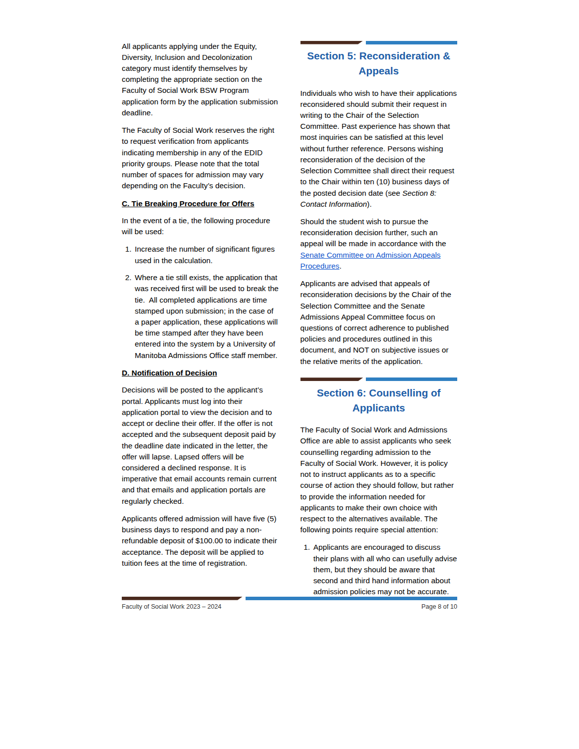All applicants applying under the Equity, Diversity, Inclusion and Decolonization category must identify themselves by completing the appropriate section on the Faculty of Social Work BSW Program application form by the application submission deadline.
The Faculty of Social Work reserves the right to request verification from applicants indicating membership in any of the EDID priority groups. Please note that the total number of spaces for admission may vary depending on the Faculty’s decision.
C. Tie Breaking Procedure for Offers
In the event of a tie, the following procedure will be used:
Increase the number of significant figures used in the calculation.
Where a tie still exists, the application that was received first will be used to break the tie. All completed applications are time stamped upon submission; in the case of a paper application, these applications will be time stamped after they have been entered into the system by a University of Manitoba Admissions Office staff member.
D. Notification of Decision
Decisions will be posted to the applicant’s portal. Applicants must log into their application portal to view the decision and to accept or decline their offer. If the offer is not accepted and the subsequent deposit paid by the deadline date indicated in the letter, the offer will lapse. Lapsed offers will be considered a declined response. It is imperative that email accounts remain current and that emails and application portals are regularly checked.
Applicants offered admission will have five (5) business days to respond and pay a non-refundable deposit of $100.00 to indicate their acceptance. The deposit will be applied to tuition fees at the time of registration.
Section 5: Reconsideration & Appeals
Individuals who wish to have their applications reconsidered should submit their request in writing to the Chair of the Selection Committee. Past experience has shown that most inquiries can be satisfied at this level without further reference. Persons wishing reconsideration of the decision of the Selection Committee shall direct their request to the Chair within ten (10) business days of the posted decision date (see Section 8: Contact Information).
Should the student wish to pursue the reconsideration decision further, such an appeal will be made in accordance with the Senate Committee on Admission Appeals Procedures.
Applicants are advised that appeals of reconsideration decisions by the Chair of the Selection Committee and the Senate Admissions Appeal Committee focus on questions of correct adherence to published policies and procedures outlined in this document, and NOT on subjective issues or the relative merits of the application.
Section 6: Counselling of Applicants
The Faculty of Social Work and Admissions Office are able to assist applicants who seek counselling regarding admission to the Faculty of Social Work. However, it is policy not to instruct applicants as to a specific course of action they should follow, but rather to provide the information needed for applicants to make their own choice with respect to the alternatives available. The following points require special attention:
Applicants are encouraged to discuss their plans with all who can usefully advise them, but they should be aware that second and third hand information about admission policies may not be accurate.
Faculty of Social Work 2023 – 2024 Page 8 of 10